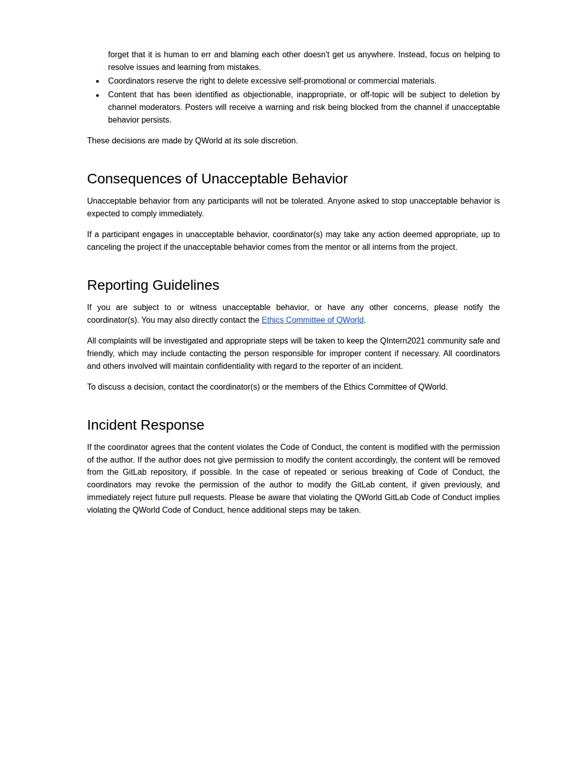forget that it is human to err and blaming each other doesn't get us anywhere. Instead, focus on helping to resolve issues and learning from mistakes.
Coordinators reserve the right to delete excessive self-promotional or commercial materials.
Content that has been identified as objectionable, inappropriate, or off-topic will be subject to deletion by channel moderators. Posters will receive a warning and risk being blocked from the channel if unacceptable behavior persists.
These decisions are made by QWorld at its sole discretion.
Consequences of Unacceptable Behavior
Unacceptable behavior from any participants will not be tolerated. Anyone asked to stop unacceptable behavior is expected to comply immediately.
If a participant engages in unacceptable behavior, coordinator(s) may take any action deemed appropriate, up to canceling the project if the unacceptable behavior comes from the mentor or all interns from the project.
Reporting Guidelines
If you are subject to or witness unacceptable behavior, or have any other concerns, please notify the coordinator(s). You may also directly contact the Ethics Committee of QWorld.
All complaints will be investigated and appropriate steps will be taken to keep the QIntern2021 community safe and friendly, which may include contacting the person responsible for improper content if necessary. All coordinators and others involved will maintain confidentiality with regard to the reporter of an incident.
To discuss a decision, contact the coordinator(s) or the members of the Ethics Committee of QWorld.
Incident Response
If the coordinator agrees that the content violates the Code of Conduct, the content is modified with the permission of the author. If the author does not give permission to modify the content accordingly, the content will be removed from the GitLab repository, if possible. In the case of repeated or serious breaking of Code of Conduct, the coordinators may revoke the permission of the author to modify the GitLab content, if given previously, and immediately reject future pull requests. Please be aware that violating the QWorld GitLab Code of Conduct implies violating the QWorld Code of Conduct, hence additional steps may be taken.